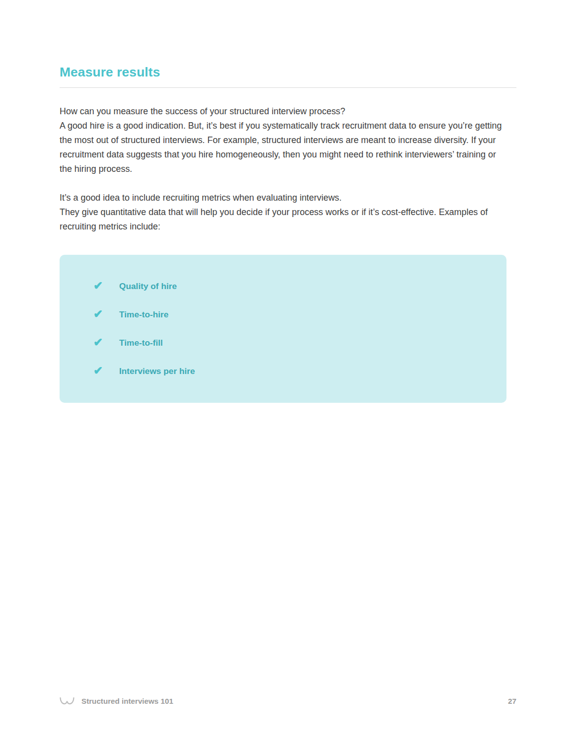Measure results
How can you measure the success of your structured interview process?
A good hire is a good indication. But, it’s best if you systematically track recruitment data to ensure you’re getting the most out of structured interviews. For example, structured interviews are meant to increase diversity. If your recruitment data suggests that you hire homogeneously, then you might need to rethink interviewers’ training or the hiring process.
It’s a good idea to include recruiting metrics when evaluating interviews.
They give quantitative data that will help you decide if your process works or if it’s cost-effective. Examples of recruiting metrics include:
✔Quality of hire
✔Time-to-hire
✔Time-to-fill
✔Interviews per hire
Structured interviews 101
27